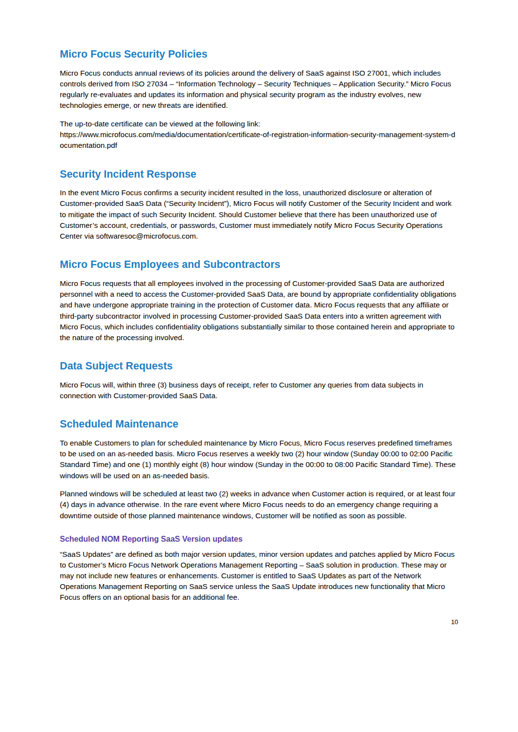Micro Focus Security Policies
Micro Focus conducts annual reviews of its policies around the delivery of SaaS against ISO 27001, which includes controls derived from ISO 27034 – “Information Technology – Security Techniques – Application Security.” Micro Focus regularly re-evaluates and updates its information and physical security program as the industry evolves, new technologies emerge, or new threats are identified.
The up-to-date certificate can be viewed at the following link:
https://www.microfocus.com/media/documentation/certificate-of-registration-information-security-management-system-documentation.pdf
Security Incident Response
In the event Micro Focus confirms a security incident resulted in the loss, unauthorized disclosure or alteration of Customer-provided SaaS Data (“Security Incident”), Micro Focus will notify Customer of the Security Incident and work to mitigate the impact of such Security Incident. Should Customer believe that there has been unauthorized use of Customer’s account, credentials, or passwords, Customer must immediately notify Micro Focus Security Operations Center via softwaresoc@microfocus.com.
Micro Focus Employees and Subcontractors
Micro Focus requests that all employees involved in the processing of Customer-provided SaaS Data are authorized personnel with a need to access the Customer-provided SaaS Data, are bound by appropriate confidentiality obligations and have undergone appropriate training in the protection of Customer data. Micro Focus requests that any affiliate or third-party subcontractor involved in processing Customer-provided SaaS Data enters into a written agreement with Micro Focus, which includes confidentiality obligations substantially similar to those contained herein and appropriate to the nature of the processing involved.
Data Subject Requests
Micro Focus will, within three (3) business days of receipt, refer to Customer any queries from data subjects in connection with Customer-provided SaaS Data.
Scheduled Maintenance
To enable Customers to plan for scheduled maintenance by Micro Focus, Micro Focus reserves predefined timeframes to be used on an as-needed basis. Micro Focus reserves a weekly two (2) hour window (Sunday 00:00 to 02:00 Pacific Standard Time) and one (1) monthly eight (8) hour window (Sunday in the 00:00 to 08:00 Pacific Standard Time). These windows will be used on an as-needed basis.
Planned windows will be scheduled at least two (2) weeks in advance when Customer action is required, or at least four (4) days in advance otherwise. In the rare event where Micro Focus needs to do an emergency change requiring a downtime outside of those planned maintenance windows, Customer will be notified as soon as possible.
Scheduled NOM Reporting SaaS Version updates
“SaaS Updates” are defined as both major version updates, minor version updates and patches applied by Micro Focus to Customer’s Micro Focus Network Operations Management Reporting – SaaS solution in production. These may or may not include new features or enhancements. Customer is entitled to SaaS Updates as part of the Network Operations Management Reporting on SaaS service unless the SaaS Update introduces new functionality that Micro Focus offers on an optional basis for an additional fee.
10